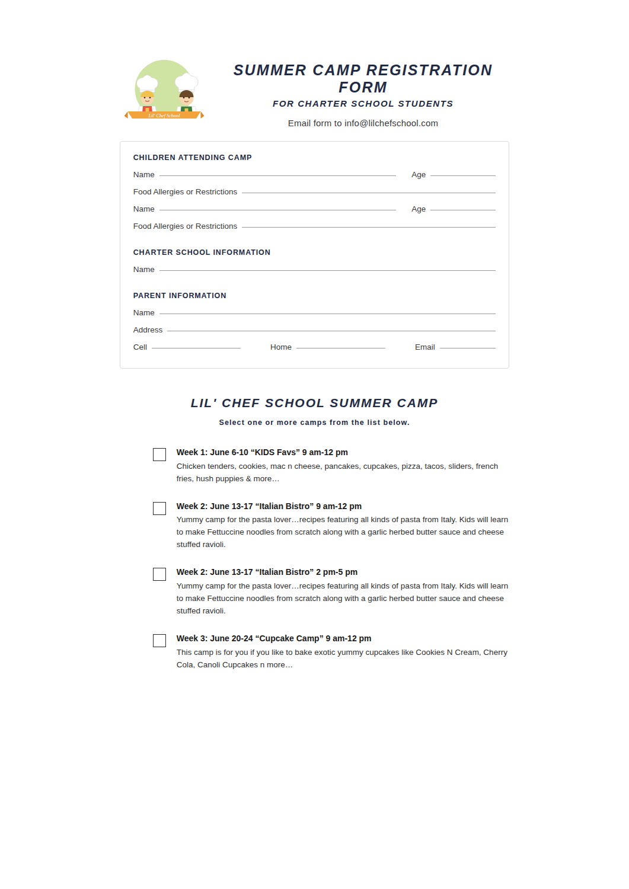Lil' Chef School
Summer Camp Registration Form
For Charter School Students
Email form to info@lilchefschool.com
Children Attending Camp
Name Age
Food Allergies or Restrictions
Name Age
Food Allergies or Restrictions
Charter School Information
Name
Parent Information
Name
Address
Cell Home Email
Lil' Chef School Summer Camp
Select one or more camps from the list below.
Week 1: June 6-10 “KIDS Favs” 9 am-12 pm
Chicken tenders, cookies, mac n cheese, pancakes, cupcakes, pizza, tacos, sliders, french fries, hush puppies & more…
Week 2: June 13-17 “Italian Bistro” 9 am-12 pm
Yummy camp for the pasta lover…recipes featuring all kinds of pasta from Italy. Kids will learn to make Fettuccine noodles from scratch along with a garlic herbed butter sauce and cheese stuffed ravioli.
Week 2: June 13-17 “Italian Bistro” 2 pm-5 pm
Yummy camp for the pasta lover…recipes featuring all kinds of pasta from Italy. Kids will learn to make Fettuccine noodles from scratch along with a garlic herbed butter sauce and cheese stuffed ravioli.
Week 3: June 20-24 “Cupcake Camp” 9 am-12 pm
This camp is for you if you like to bake exotic yummy cupcakes like Cookies N Cream, Cherry Cola, Canoli Cupcakes n more…